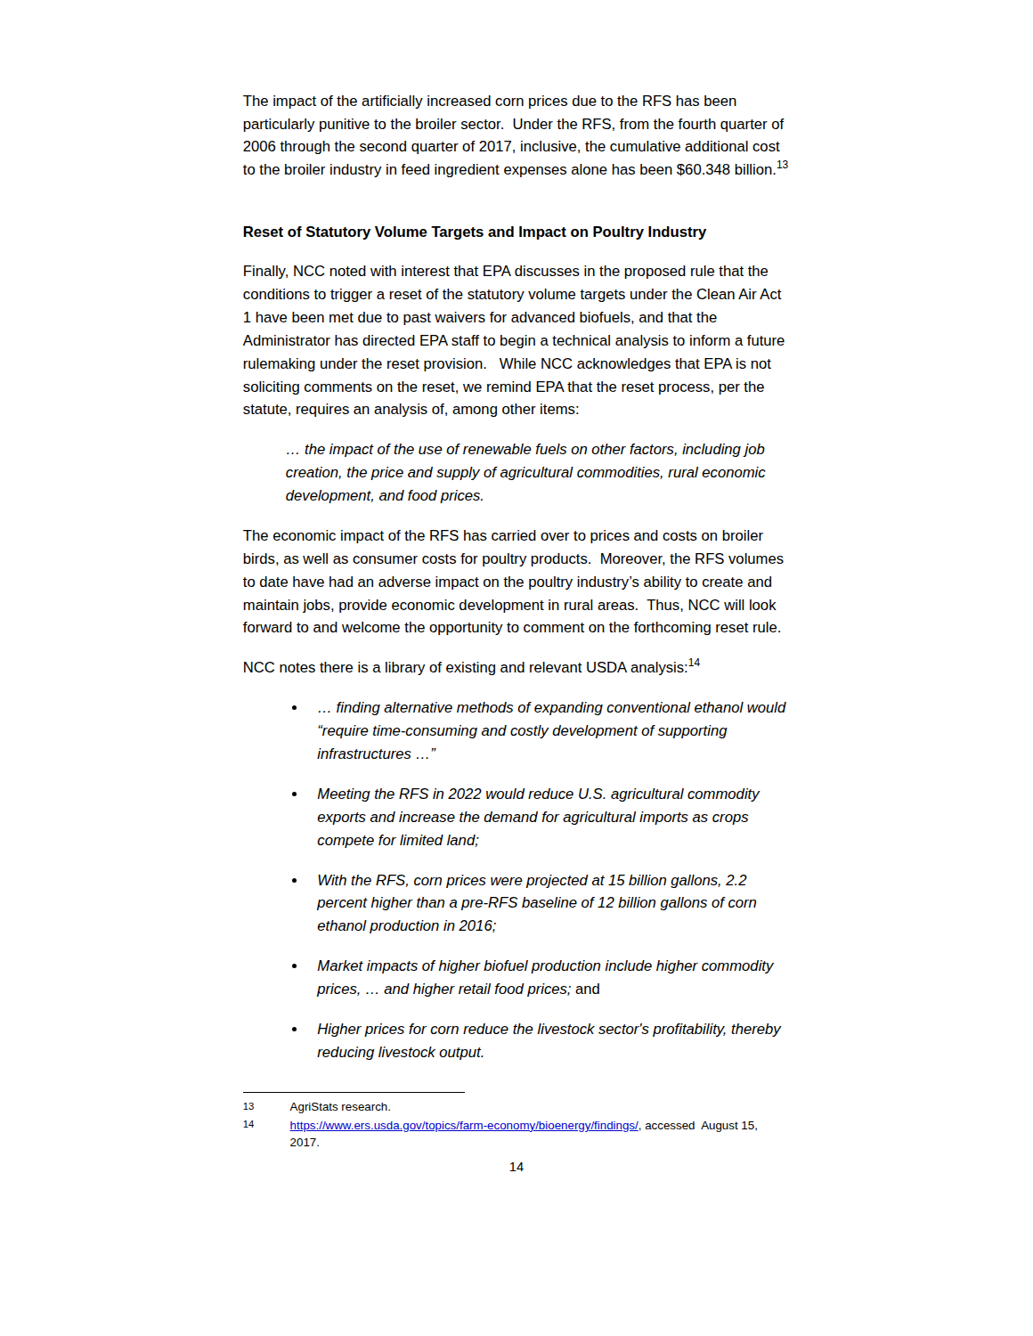The impact of the artificially increased corn prices due to the RFS has been particularly punitive to the broiler sector. Under the RFS, from the fourth quarter of 2006 through the second quarter of 2017, inclusive, the cumulative additional cost to the broiler industry in feed ingredient expenses alone has been $60.348 billion.13
Reset of Statutory Volume Targets and Impact on Poultry Industry
Finally, NCC noted with interest that EPA discusses in the proposed rule that the conditions to trigger a reset of the statutory volume targets under the Clean Air Act 1 have been met due to past waivers for advanced biofuels, and that the Administrator has directed EPA staff to begin a technical analysis to inform a future rulemaking under the reset provision. While NCC acknowledges that EPA is not soliciting comments on the reset, we remind EPA that the reset process, per the statute, requires an analysis of, among other items:
… the impact of the use of renewable fuels on other factors, including job creation, the price and supply of agricultural commodities, rural economic development, and food prices.
The economic impact of the RFS has carried over to prices and costs on broiler birds, as well as consumer costs for poultry products. Moreover, the RFS volumes to date have had an adverse impact on the poultry industry’s ability to create and maintain jobs, provide economic development in rural areas. Thus, NCC will look forward to and welcome the opportunity to comment on the forthcoming reset rule.
NCC notes there is a library of existing and relevant USDA analysis:14
… finding alternative methods of expanding conventional ethanol would “require time-consuming and costly development of supporting infrastructures …”
Meeting the RFS in 2022 would reduce U.S. agricultural commodity exports and increase the demand for agricultural imports as crops compete for limited land;
With the RFS, corn prices were projected at 15 billion gallons, 2.2 percent higher than a pre-RFS baseline of 12 billion gallons of corn ethanol production in 2016;
Market impacts of higher biofuel production include higher commodity prices, … and higher retail food prices; and
Higher prices for corn reduce the livestock sector's profitability, thereby reducing livestock output.
13
AgriStats research.
14
https://www.ers.usda.gov/topics/farm-economy/bioenergy/findings/, accessed August 15, 2017.
14